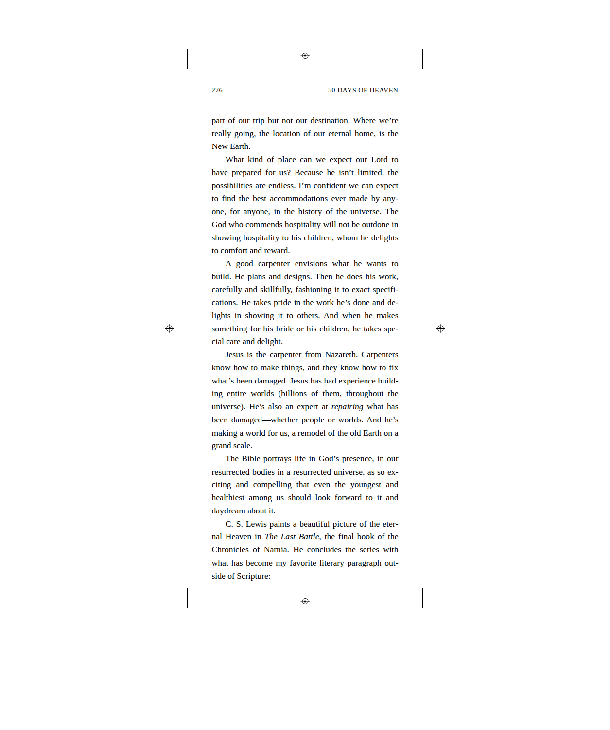276 50 DAYS OF HEAVEN
part of our trip but not our destination. Where we’re really going, the location of our eternal home, is the New Earth.
What kind of place can we expect our Lord to have prepared for us? Because he isn’t limited, the possibilities are endless. I’m confident we can expect to find the best accommodations ever made by anyone, for anyone, in the history of the universe. The God who commends hospitality will not be outdone in showing hospitality to his children, whom he delights to comfort and reward.
A good carpenter envisions what he wants to build. He plans and designs. Then he does his work, carefully and skillfully, fashioning it to exact specifications. He takes pride in the work he’s done and delights in showing it to others. And when he makes something for his bride or his children, he takes special care and delight.
Jesus is the carpenter from Nazareth. Carpenters know how to make things, and they know how to fix what’s been damaged. Jesus has had experience building entire worlds (billions of them, throughout the universe). He’s also an expert at repairing what has been damaged—whether people or worlds. And he’s making a world for us, a remodel of the old Earth on a grand scale.
The Bible portrays life in God’s presence, in our resurrected bodies in a resurrected universe, as so exciting and compelling that even the youngest and healthiest among us should look forward to it and daydream about it.
C. S. Lewis paints a beautiful picture of the eternal Heaven in The Last Battle, the final book of the Chronicles of Narnia. He concludes the series with what has become my favorite literary paragraph outside of Scripture: